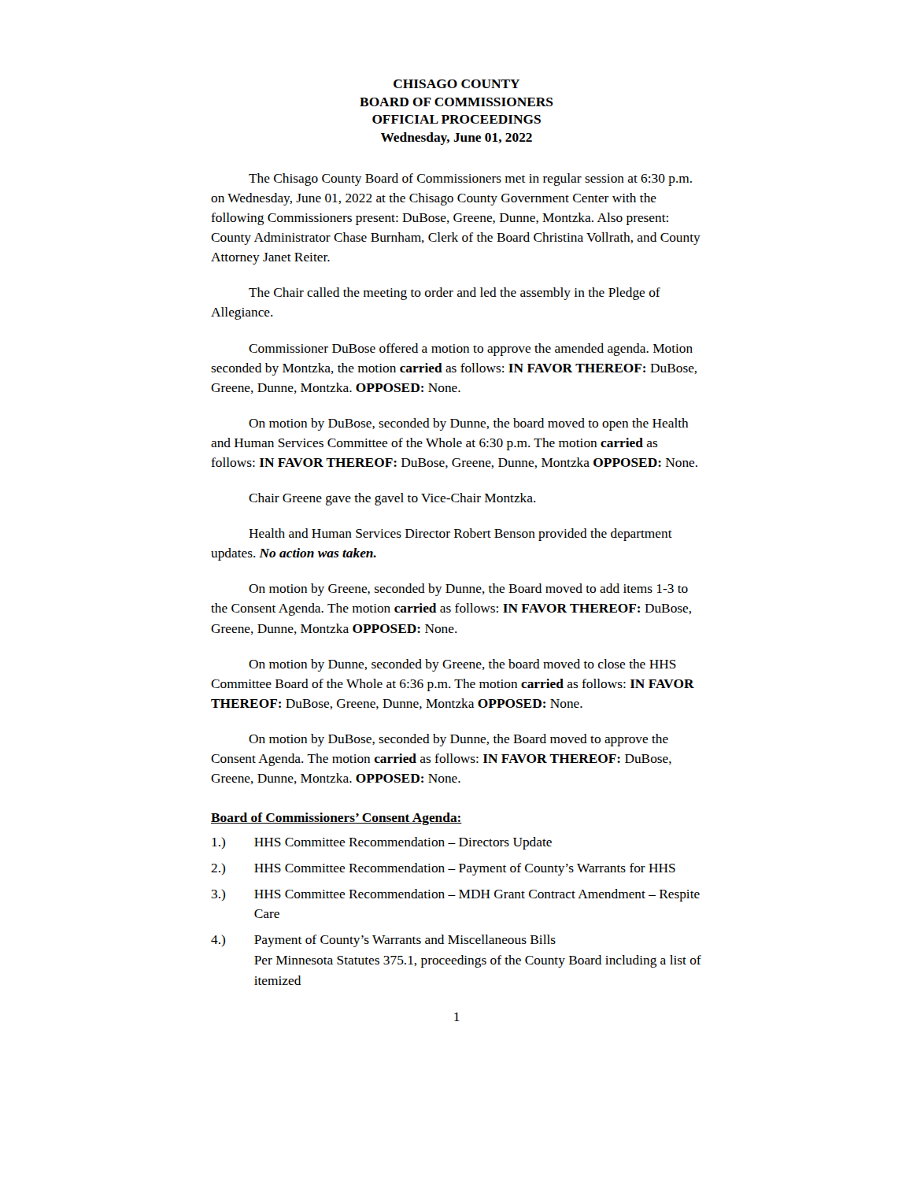CHISAGO COUNTY BOARD OF COMMISSIONERS OFFICIAL PROCEEDINGS Wednesday, June 01, 2022
The Chisago County Board of Commissioners met in regular session at 6:30 p.m. on Wednesday, June 01, 2022 at the Chisago County Government Center with the following Commissioners present: DuBose, Greene, Dunne, Montzka. Also present: County Administrator Chase Burnham, Clerk of the Board Christina Vollrath, and County Attorney Janet Reiter.
The Chair called the meeting to order and led the assembly in the Pledge of Allegiance.
Commissioner DuBose offered a motion to approve the amended agenda. Motion seconded by Montzka, the motion carried as follows: IN FAVOR THEREOF: DuBose, Greene, Dunne, Montzka. OPPOSED: None.
On motion by DuBose, seconded by Dunne, the board moved to open the Health and Human Services Committee of the Whole at 6:30 p.m. The motion carried as follows: IN FAVOR THEREOF: DuBose, Greene, Dunne, Montzka OPPOSED: None.
Chair Greene gave the gavel to Vice-Chair Montzka.
Health and Human Services Director Robert Benson provided the department updates. No action was taken.
On motion by Greene, seconded by Dunne, the Board moved to add items 1-3 to the Consent Agenda. The motion carried as follows: IN FAVOR THEREOF: DuBose, Greene, Dunne, Montzka OPPOSED: None.
On motion by Dunne, seconded by Greene, the board moved to close the HHS Committee Board of the Whole at 6:36 p.m. The motion carried as follows: IN FAVOR THEREOF: DuBose, Greene, Dunne, Montzka OPPOSED: None.
On motion by DuBose, seconded by Dunne, the Board moved to approve the Consent Agenda. The motion carried as follows: IN FAVOR THEREOF: DuBose, Greene, Dunne, Montzka. OPPOSED: None.
Board of Commissioners’ Consent Agenda:
HHS Committee Recommendation – Directors Update
HHS Committee Recommendation – Payment of County’s Warrants for HHS
HHS Committee Recommendation – MDH Grant Contract Amendment – Respite Care
Payment of County’s Warrants and Miscellaneous Bills Per Minnesota Statutes 375.1, proceedings of the County Board including a list of itemized
1